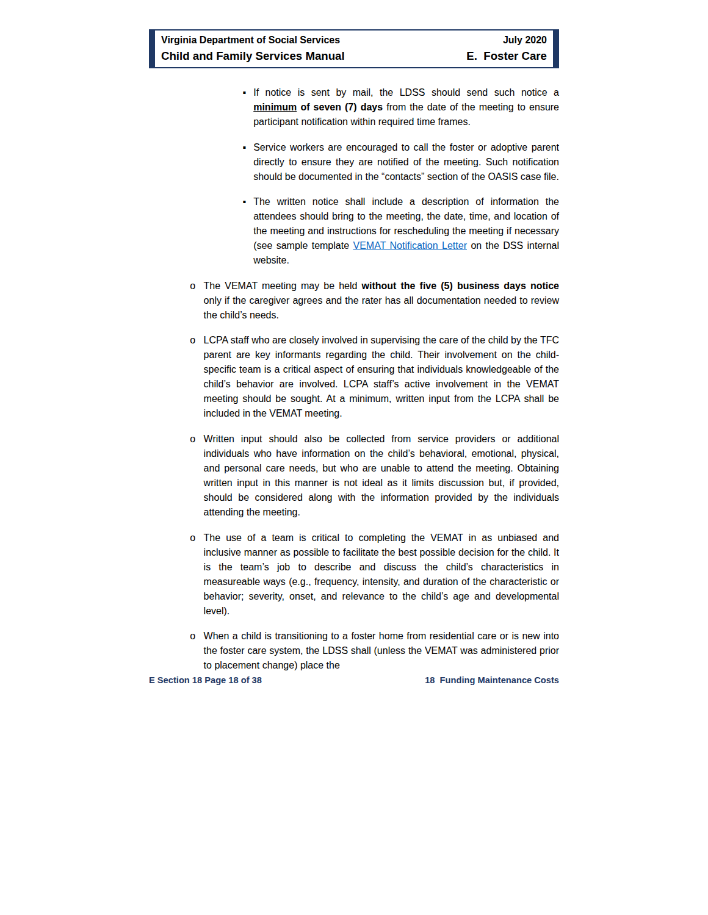Virginia Department of Social Services
July 2020
Child and Family Services Manual
E. Foster Care
If notice is sent by mail, the LDSS should send such notice a minimum of seven (7) days from the date of the meeting to ensure participant notification within required time frames.
Service workers are encouraged to call the foster or adoptive parent directly to ensure they are notified of the meeting. Such notification should be documented in the “contacts” section of the OASIS case file.
The written notice shall include a description of information the attendees should bring to the meeting, the date, time, and location of the meeting and instructions for rescheduling the meeting if necessary (see sample template VEMAT Notification Letter on the DSS internal website.
The VEMAT meeting may be held without the five (5) business days notice only if the caregiver agrees and the rater has all documentation needed to review the child’s needs.
LCPA staff who are closely involved in supervising the care of the child by the TFC parent are key informants regarding the child. Their involvement on the child-specific team is a critical aspect of ensuring that individuals knowledgeable of the child’s behavior are involved. LCPA staff’s active involvement in the VEMAT meeting should be sought. At a minimum, written input from the LCPA shall be included in the VEMAT meeting.
Written input should also be collected from service providers or additional individuals who have information on the child’s behavioral, emotional, physical, and personal care needs, but who are unable to attend the meeting. Obtaining written input in this manner is not ideal as it limits discussion but, if provided, should be considered along with the information provided by the individuals attending the meeting.
The use of a team is critical to completing the VEMAT in as unbiased and inclusive manner as possible to facilitate the best possible decision for the child. It is the team’s job to describe and discuss the child’s characteristics in measureable ways (e.g., frequency, intensity, and duration of the characteristic or behavior; severity, onset, and relevance to the child’s age and developmental level).
When a child is transitioning to a foster home from residential care or is new into the foster care system, the LDSS shall (unless the VEMAT was administered prior to placement change) place the
E Section 18 Page 18 of 38
18 Funding Maintenance Costs